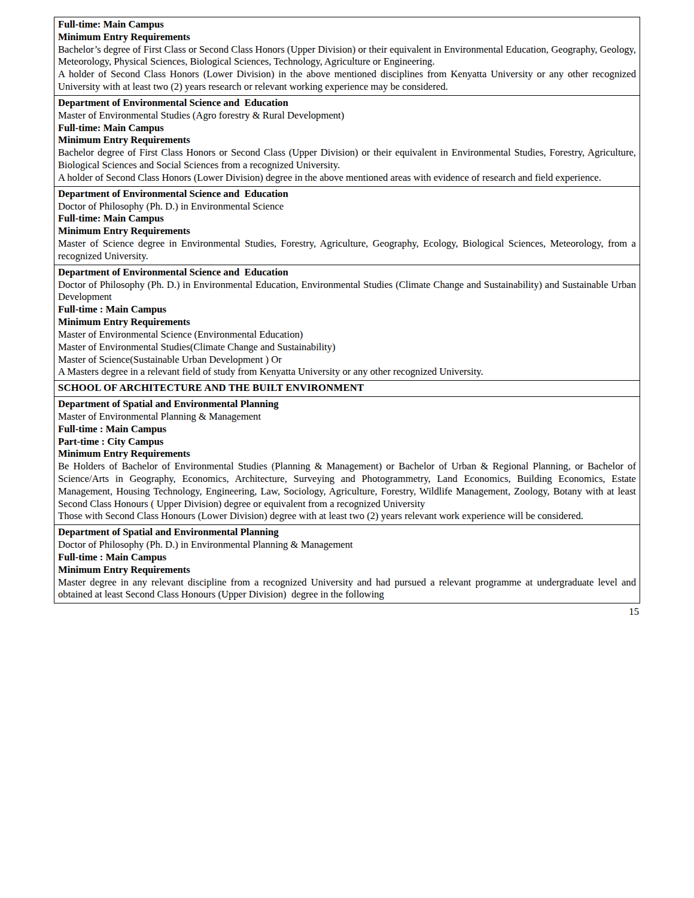| Full-time: Main Campus Minimum Entry Requirements Bachelor’s degree of First Class or Second Class Honors (Upper Division) or their equivalent in Environmental Education, Geography, Geology, Meteorology, Physical Sciences, Biological Sciences, Technology, Agriculture or Engineering. A holder of Second Class Honors (Lower Division) in the above mentioned disciplines from Kenyatta University or any other recognized University with at least two (2) years research or relevant working experience may be considered. |
| Department of Environmental Science and Education Master of Environmental Studies (Agro forestry & Rural Development) Full-time: Main Campus Minimum Entry Requirements Bachelor degree of First Class Honors or Second Class (Upper Division) or their equivalent in Environmental Studies, Forestry, Agriculture, Biological Sciences and Social Sciences from a recognized University. A holder of Second Class Honors (Lower Division) degree in the above mentioned areas with evidence of research and field experience. |
| Department of Environmental Science and Education Doctor of Philosophy (Ph. D.) in Environmental Science Full-time: Main Campus Minimum Entry Requirements Master of Science degree in Environmental Studies, Forestry, Agriculture, Geography, Ecology, Biological Sciences, Meteorology, from a recognized University. |
| Department of Environmental Science and Education Doctor of Philosophy (Ph. D.) in Environmental Education, Environmental Studies (Climate Change and Sustainability) and Sustainable Urban Development Full-time : Main Campus Minimum Entry Requirements Master of Environmental Science (Environmental Education) Master of Environmental Studies(Climate Change and Sustainability) Master of Science(Sustainable Urban Development ) Or A Masters degree in a relevant field of study from Kenyatta University or any other recognized University. |
| SCHOOL OF ARCHITECTURE AND THE BUILT ENVIRONMENT |
| Department of Spatial and Environmental Planning Master of Environmental Planning & Management Full-time : Main Campus Part-time : City Campus Minimum Entry Requirements Be Holders of Bachelor of Environmental Studies (Planning & Management) or Bachelor of Urban & Regional Planning, or Bachelor of Science/Arts in Geography, Economics, Architecture, Surveying and Photogrammetry, Land Economics, Building Economics, Estate Management, Housing Technology, Engineering, Law, Sociology, Agriculture, Forestry, Wildlife Management, Zoology, Botany with at least Second Class Honours ( Upper Division) degree or equivalent from a recognized University Those with Second Class Honours (Lower Division) degree with at least two (2) years relevant work experience will be considered. |
| Department of Spatial and Environmental Planning Doctor of Philosophy (Ph. D.) in Environmental Planning & Management Full-time : Main Campus Minimum Entry Requirements Master degree in any relevant discipline from a recognized University and had pursued a relevant programme at undergraduate level and obtained at least Second Class Honours (Upper Division) degree in the following |
15